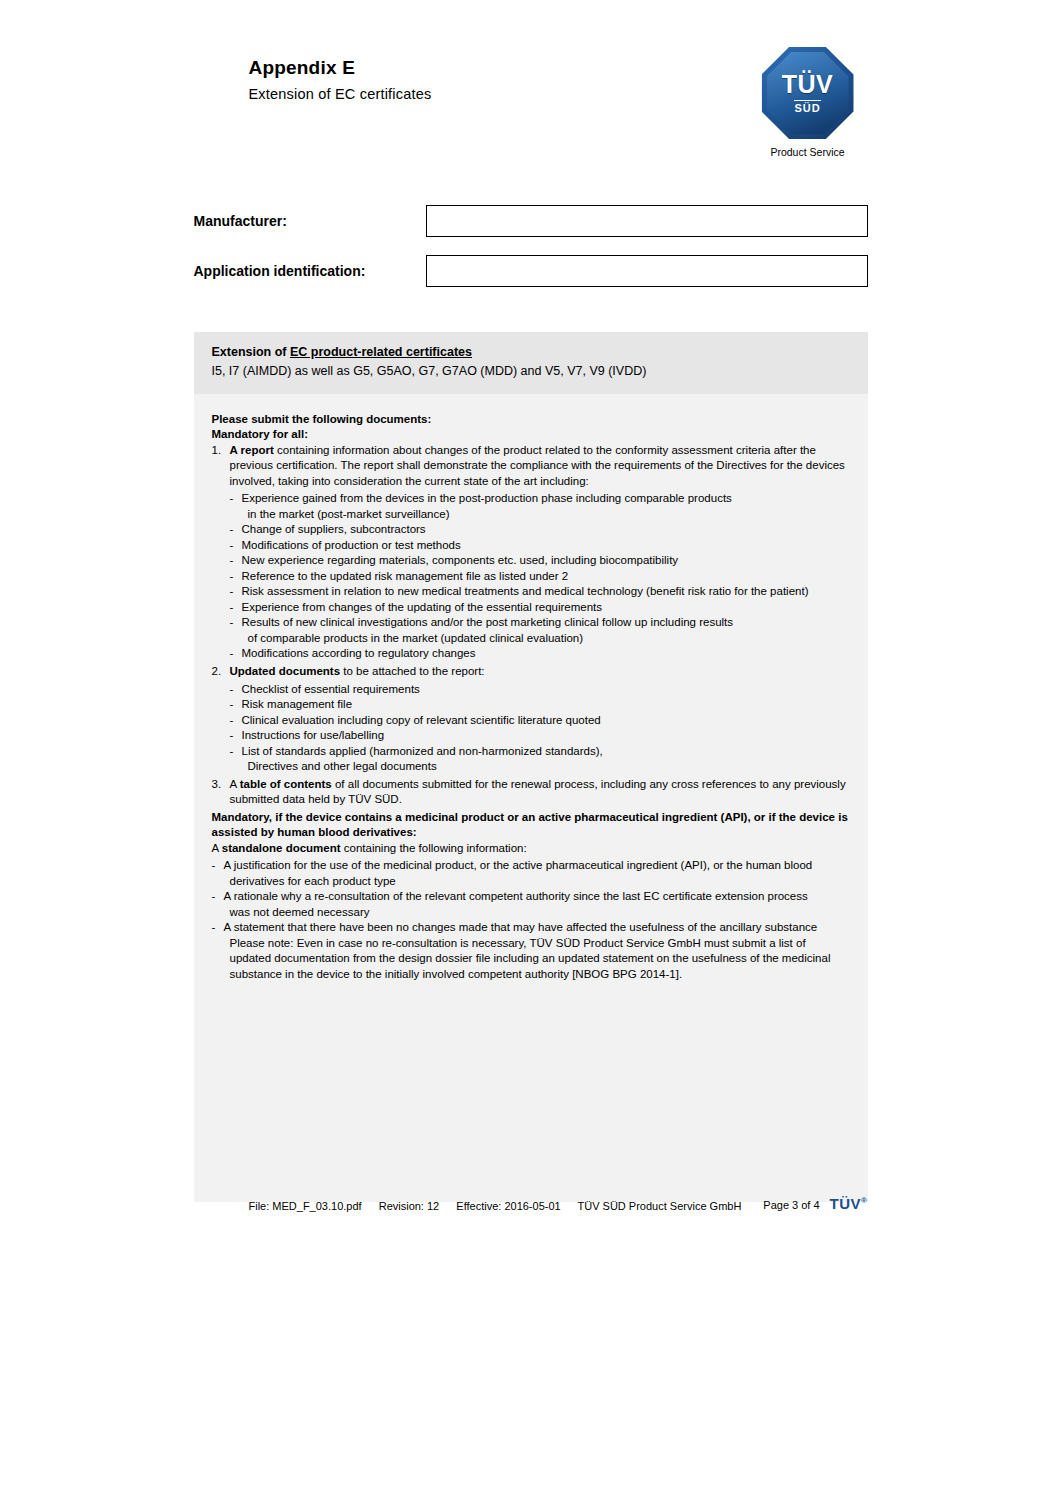Appendix E
Extension of EC certificates
TÜV SÜD
Product Service
Manufacturer:
Application identification:
Extension of EC product-related certificates
I5, I7 (AIMDD) as well as G5, G5AO, G7, G7AO (MDD) and V5, V7, V9 (IVDD)
Please submit the following documents:
Mandatory for all:
1. A report containing information about changes of the product related to the conformity assessment criteria after the previous certification. The report shall demonstrate the compliance with the requirements of the Directives for the devices involved, taking into consideration the current state of the art including:
Experience gained from the devices in the post-production phase including comparable productsin the market (post-market surveillance)
Change of suppliers, subcontractors
Modifications of production or test methods
New experience regarding materials, components etc. used, including biocompatibility
Reference to the updated risk management file as listed under 2
Risk assessment in relation to new medical treatments and medical technology (benefit risk ratio for the patient)
Experience from changes of the updating of the essential requirements
Results of new clinical investigations and/or the post marketing clinical follow up including resultsof comparable products in the market (updated clinical evaluation)
Modifications according to regulatory changes
2. Updated documents to be attached to the report:
Checklist of essential requirements
Risk management file
Clinical evaluation including copy of relevant scientific literature quoted
Instructions for use/labelling
List of standards applied (harmonized and non-harmonized standards),Directives and other legal documents
3. A table of contents of all documents submitted for the renewal process, including any cross references to any previously submitted data held by TÜV SÜD.
Mandatory, if the device contains a medicinal product or an active pharmaceutical ingredient (API), or if the device is assisted by human blood derivatives:
A standalone document containing the following information:
A justification for the use of the medicinal product, or the active pharmaceutical ingredient (API), or the human bloodderivatives for each product type
A rationale why a re-consultation of the relevant competent authority since the last EC certificate extension processwas not deemed necessary
A statement that there have been no changes made that may have affected the usefulness of the ancillary substance
Please note: Even in case no re-consultation is necessary, TÜV SÜD Product Service GmbH must submit a list of updated documentation from the design dossier file including an updated statement on the usefulness of the medicinal substance in the device to the initially involved competent authority [NBOG BPG 2014-1].
File: MED_F_03.10.pdf Revision: 12 Effective: 2016-05-01 TÜV SÜD Product Service GmbH
Page 3 of 4 TÜV®